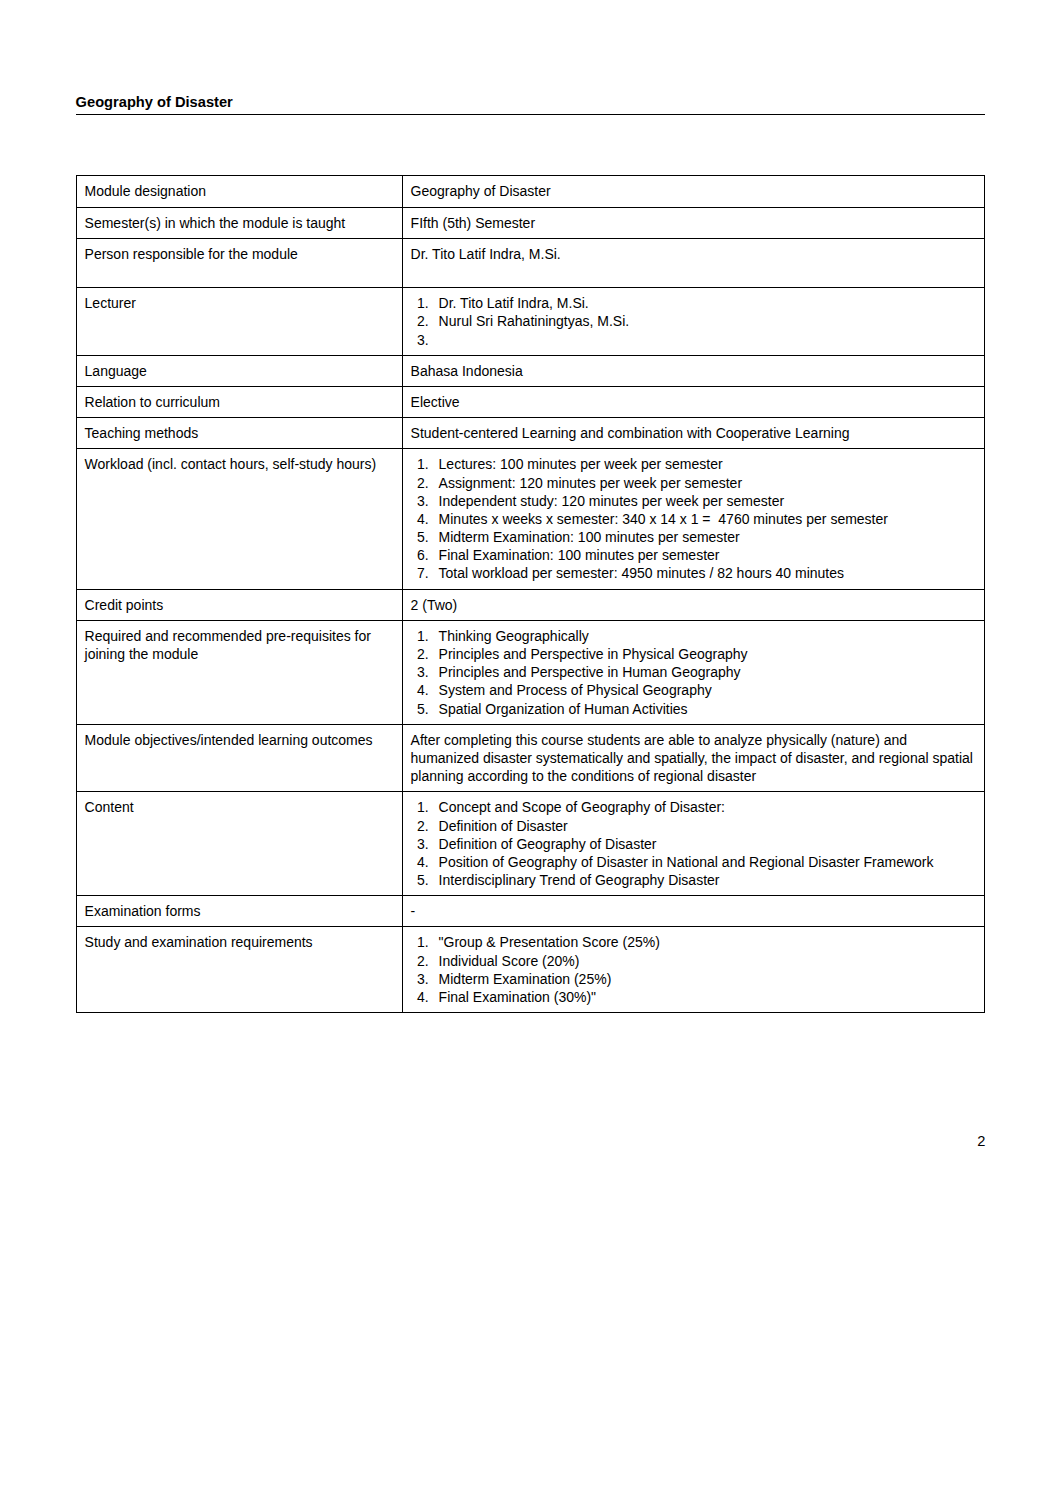Geography of Disaster
| Module designation | Geography of Disaster |
| Semester(s) in which the module is taught | FIfth (5th) Semester |
| Person responsible for the module | Dr. Tito Latif Indra, M.Si. |
| Lecturer | Dr. Tito Latif Indra, M.Si. Nurul Sri Rahatiningtyas, M.Si. |
| Language | Bahasa Indonesia |
| Relation to curriculum | Elective |
| Teaching methods | Student-centered Learning and combination with Cooperative Learning |
| Workload (incl. contact hours, self-study hours) | Lectures: 100 minutes per week per semester Assignment: 120 minutes per week per semester Independent study: 120 minutes per week per semester Minutes x weeks x semester: 340 x 14 x 1 = 4760 minutes per semester Midterm Examination: 100 minutes per semester Final Examination: 100 minutes per semester Total workload per semester: 4950 minutes / 82 hours 40 minutes |
| Credit points | 2 (Two) |
| Required and recommended pre-requisites for joining the module | Thinking Geographically Principles and Perspective in Physical Geography Principles and Perspective in Human Geography System and Process of Physical Geography Spatial Organization of Human Activities |
| Module objectives/intended learning outcomes | After completing this course students are able to analyze physically (nature) and humanized disaster systematically and spatially, the impact of disaster, and regional spatial planning according to the conditions of regional disaster |
| Content | Concept and Scope of Geography of Disaster: Definition of Disaster Definition of Geography of Disaster Position of Geography of Disaster in National and Regional Disaster Framework Interdisciplinary Trend of Geography Disaster |
| Examination forms | - |
| Study and examination requirements | "Group & Presentation Score (25%) Individual Score (20%) Midterm Examination (25%) Final Examination (30%)" |
2